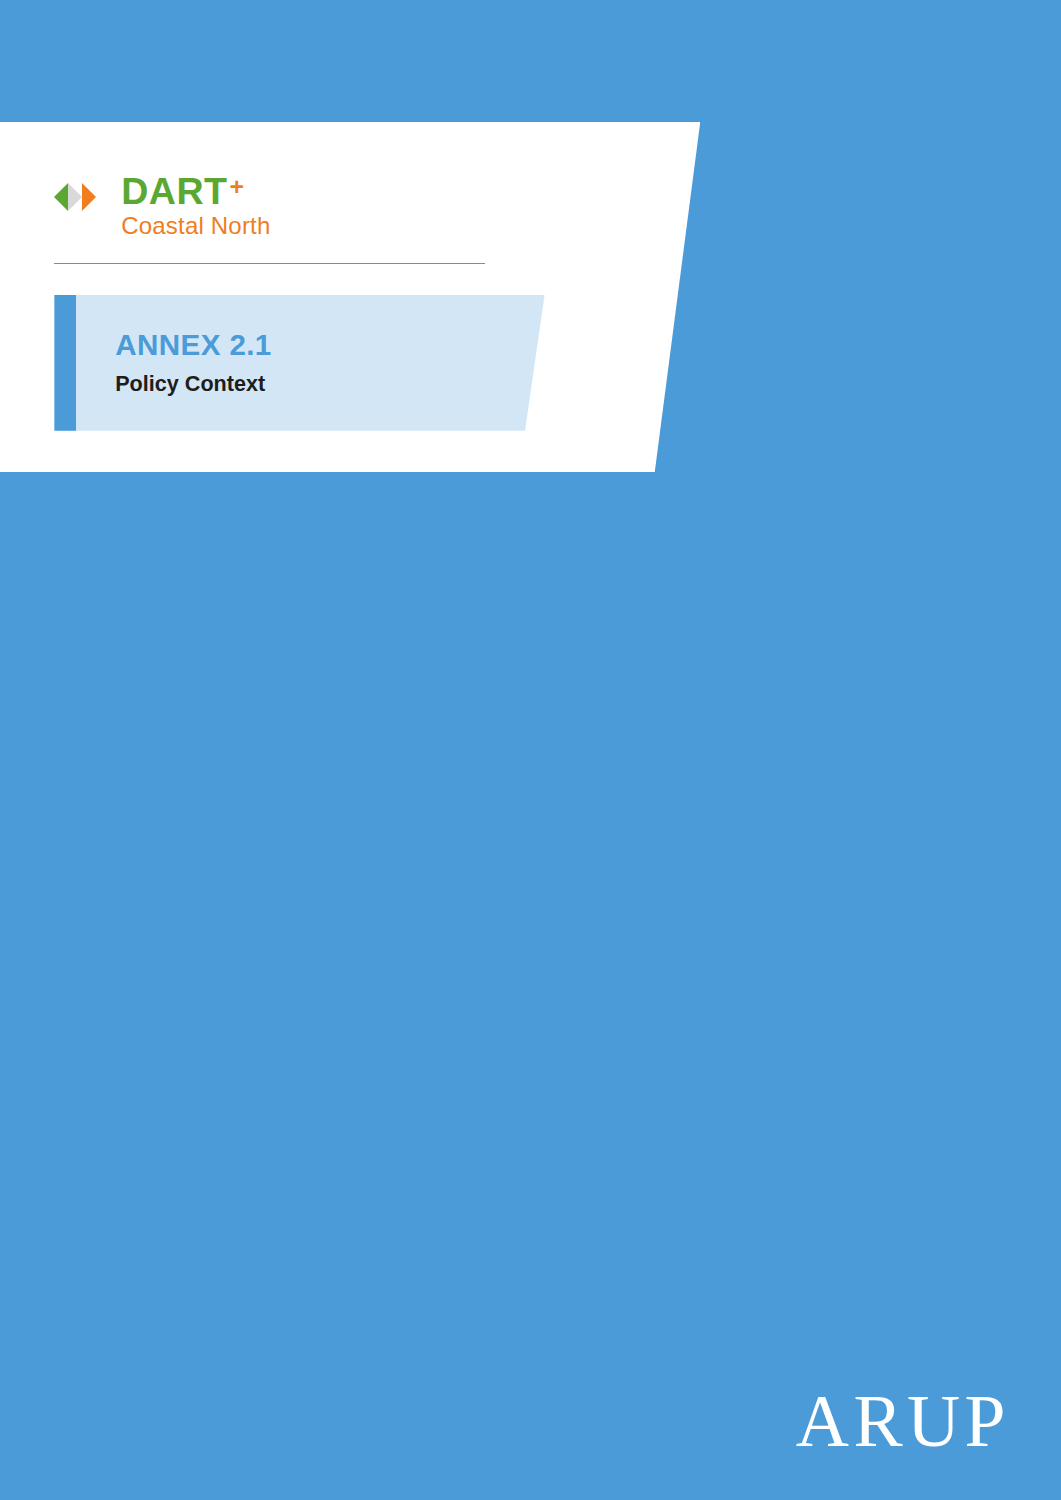DART+
Coastal North
ANNEX 2.1
Policy Context
ARUP